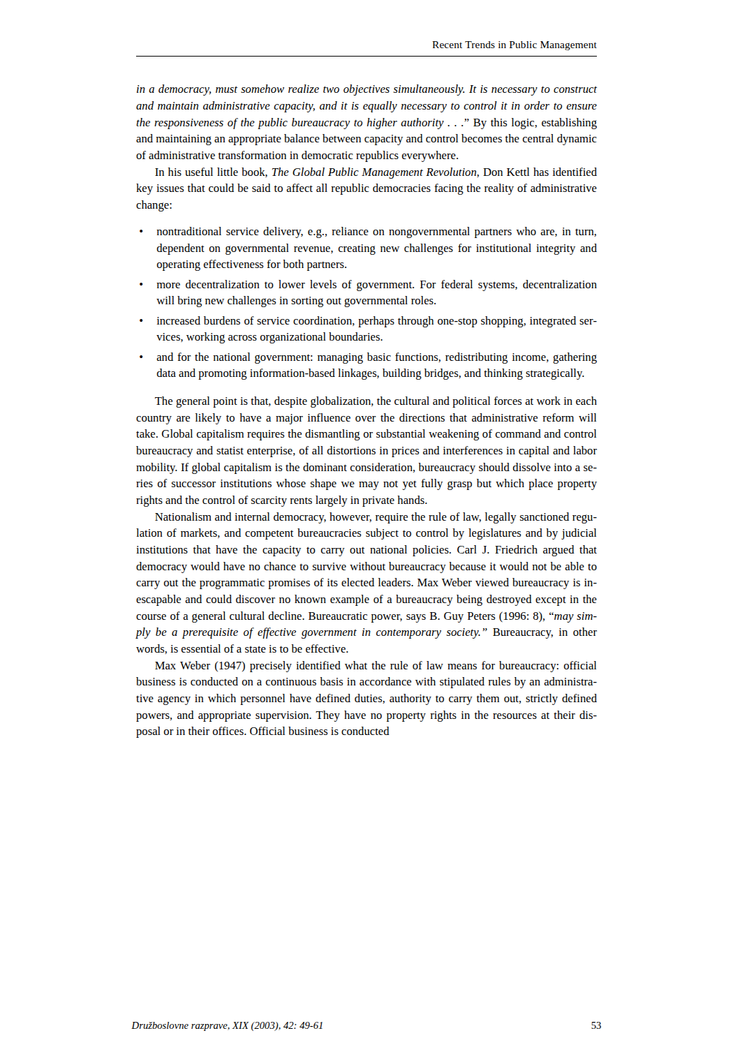Recent Trends in Public Management
in a democracy, must somehow realize two objectives simultaneously. It is necessary to construct and maintain administrative capacity, and it is equally necessary to control it in order to ensure the responsiveness of the public bureaucracy to higher authority . . .” By this logic, establishing and maintaining an appropriate balance between capacity and control becomes the central dynamic of administrative transformation in democratic republics everywhere.
In his useful little book, The Global Public Management Revolution, Don Kettl has identified key issues that could be said to affect all republic democracies facing the reality of administrative change:
nontraditional service delivery, e.g., reliance on nongovernmental partners who are, in turn, dependent on governmental revenue, creating new challenges for institutional integrity and operating effectiveness for both partners.
more decentralization to lower levels of government. For federal systems, decentralization will bring new challenges in sorting out governmental roles.
increased burdens of service coordination, perhaps through one-stop shopping, integrated services, working across organizational boundaries.
and for the national government: managing basic functions, redistributing income, gathering data and promoting information-based linkages, building bridges, and thinking strategically.
The general point is that, despite globalization, the cultural and political forces at work in each country are likely to have a major influence over the directions that administrative reform will take. Global capitalism requires the dismantling or substantial weakening of command and control bureaucracy and statist enterprise, of all distortions in prices and interferences in capital and labor mobility. If global capitalism is the dominant consideration, bureaucracy should dissolve into a series of successor institutions whose shape we may not yet fully grasp but which place property rights and the control of scarcity rents largely in private hands.
Nationalism and internal democracy, however, require the rule of law, legally sanctioned regulation of markets, and competent bureaucracies subject to control by legislatures and by judicial institutions that have the capacity to carry out national policies. Carl J. Friedrich argued that democracy would have no chance to survive without bureaucracy because it would not be able to carry out the programmatic promises of its elected leaders. Max Weber viewed bureaucracy is inescapable and could discover no known example of a bureaucracy being destroyed except in the course of a general cultural decline. Bureaucratic power, says B. Guy Peters (1996: 8), “may simply be a prerequisite of effective government in contemporary society.” Bureaucracy, in other words, is essential of a state is to be effective.
Max Weber (1947) precisely identified what the rule of law means for bureaucracy: official business is conducted on a continuous basis in accordance with stipulated rules by an administrative agency in which personnel have defined duties, authority to carry them out, strictly defined powers, and appropriate supervision. They have no property rights in the resources at their disposal or in their offices. Official business is conducted
Družboslovne razprave, XIX (2003), 42: 49-61 53